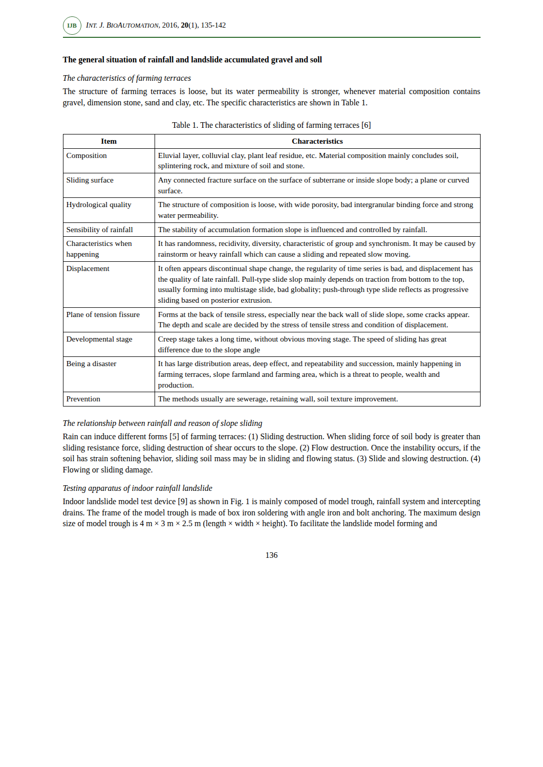IJB
INT. J. BIOAUTOMATION, 2016, 20(1), 135-142
The general situation of rainfall and landslide accumulated gravel and soll
The characteristics of farming terraces
The structure of farming terraces is loose, but its water permeability is stronger, whenever material composition contains gravel, dimension stone, sand and clay, etc. The specific characteristics are shown in Table 1.
Table 1. The characteristics of sliding of farming terraces [6]
| Item | Characteristics |
| --- | --- |
| Composition | Eluvial layer, colluvial clay, plant leaf residue, etc. Material composition mainly concludes soil, splintering rock, and mixture of soil and stone. |
| Sliding surface | Any connected fracture surface on the surface of subterrane or inside slope body; a plane or curved surface. |
| Hydrological quality | The structure of composition is loose, with wide porosity, bad intergranular binding force and strong water permeability. |
| Sensibility of rainfall | The stability of accumulation formation slope is influenced and controlled by rainfall. |
| Characteristics when happening | It has randomness, recidivity, diversity, characteristic of group and synchronism. It may be caused by rainstorm or heavy rainfall which can cause a sliding and repeated slow moving. |
| Displacement | It often appears discontinual shape change, the regularity of time series is bad, and displacement has the quality of late rainfall. Pull-type slide slop mainly depends on traction from bottom to the top, usually forming into multistage slide, bad globality; push-through type slide reflects as progressive sliding based on posterior extrusion. |
| Plane of tension fissure | Forms at the back of tensile stress, especially near the back wall of slide slope, some cracks appear. The depth and scale are decided by the stress of tensile stress and condition of displacement. |
| Developmental stage | Creep stage takes a long time, without obvious moving stage. The speed of sliding has great difference due to the slope angle |
| Being a disaster | It has large distribution areas, deep effect, and repeatability and succession, mainly happening in farming terraces, slope farmland and farming area, which is a threat to people, wealth and production. |
| Prevention | The methods usually are sewerage, retaining wall, soil texture improvement. |
The relationship between rainfall and reason of slope sliding
Rain can induce different forms [5] of farming terraces: (1) Sliding destruction. When sliding force of soil body is greater than sliding resistance force, sliding destruction of shear occurs to the slope. (2) Flow destruction. Once the instability occurs, if the soil has strain softening behavior, sliding soil mass may be in sliding and flowing status. (3) Slide and slowing destruction. (4) Flowing or sliding damage.
Testing apparatus of indoor rainfall landslide
Indoor landslide model test device [9] as shown in Fig. 1 is mainly composed of model trough, rainfall system and intercepting drains. The frame of the model trough is made of box iron soldering with angle iron and bolt anchoring. The maximum design size of model trough is 4 m × 3 m × 2.5 m (length × width × height). To facilitate the landslide model forming and
136